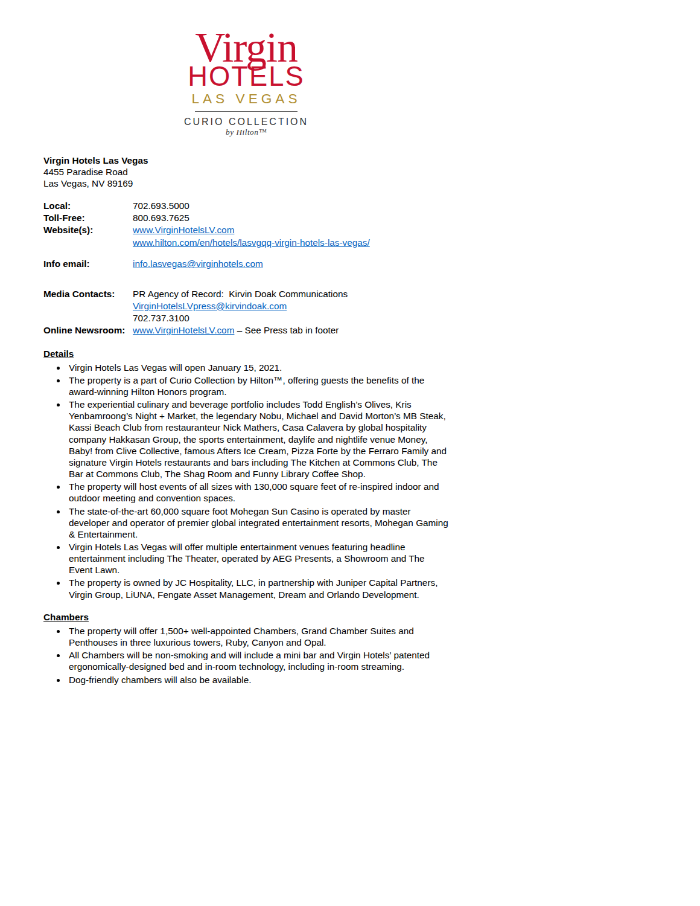Virgin
HOTELS
LAS VEGAS
CURIO COLLECTION
by Hilton™
Virgin Hotels Las Vegas
4455 Paradise Road
Las Vegas, NV 89169
| Local: | 702.693.5000 |
| Toll-Free: | 800.693.7625 |
| Website(s): | www.VirginHotelsLV.com |
| | www.hilton.com/en/hotels/lasvgqq-virgin-hotels-las-vegas/ |
| Info email: | info.lasvegas@virginhotels.com |
| Media Contacts: | PR Agency of Record: Kirvin Doak Communications |
| | VirginHotelsLVpress@kirvindoak.com |
| | 702.737.3100 |
| Online Newsroom: | www.VirginHotelsLV.com – See Press tab in footer |
Details
Virgin Hotels Las Vegas will open January 15, 2021.
The property is a part of Curio Collection by Hilton™, offering guests the benefits of the award-winning Hilton Honors program.
The experiential culinary and beverage portfolio includes Todd English’s Olives, Kris Yenbamroong’s Night + Market, the legendary Nobu, Michael and David Morton’s MB Steak, Kassi Beach Club from restauranteur Nick Mathers, Casa Calavera by global hospitality company Hakkasan Group, the sports entertainment, daylife and nightlife venue Money, Baby! from Clive Collective, famous Afters Ice Cream, Pizza Forte by the Ferraro Family and signature Virgin Hotels restaurants and bars including The Kitchen at Commons Club, The Bar at Commons Club, The Shag Room and Funny Library Coffee Shop.
The property will host events of all sizes with 130,000 square feet of re-inspired indoor and outdoor meeting and convention spaces.
The state-of-the-art 60,000 square foot Mohegan Sun Casino is operated by master developer and operator of premier global integrated entertainment resorts, Mohegan Gaming & Entertainment.
Virgin Hotels Las Vegas will offer multiple entertainment venues featuring headline entertainment including The Theater, operated by AEG Presents, a Showroom and The Event Lawn.
The property is owned by JC Hospitality, LLC, in partnership with Juniper Capital Partners, Virgin Group, LiUNA, Fengate Asset Management, Dream and Orlando Development.
Chambers
The property will offer 1,500+ well-appointed Chambers, Grand Chamber Suites and Penthouses in three luxurious towers, Ruby, Canyon and Opal.
All Chambers will be non-smoking and will include a mini bar and Virgin Hotels’ patented ergonomically-designed bed and in-room technology, including in-room streaming.
Dog-friendly chambers will also be available.